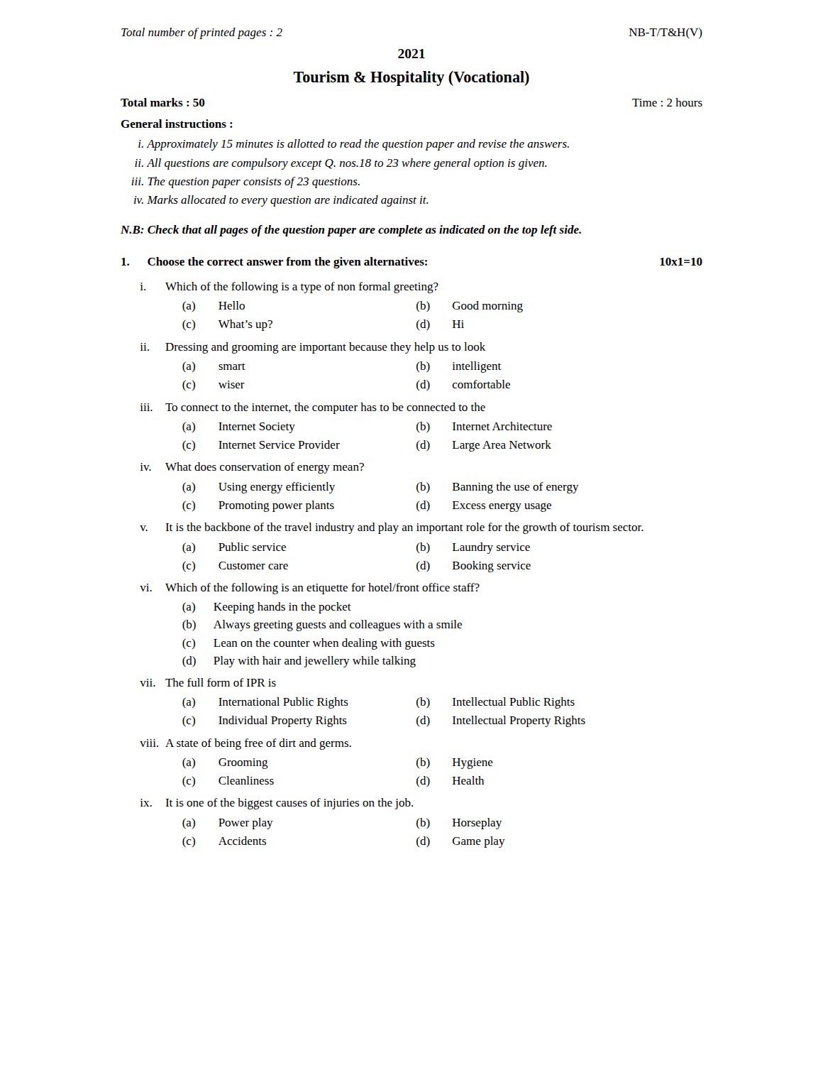Total number of printed pages : 2 NB-T/T&H(V)
2021
Tourism & Hospitality (Vocational)
Total marks : 50 Time : 2 hours
General instructions :
Approximately 15 minutes is allotted to read the question paper and revise the answers.
All questions are compulsory except Q. nos.18 to 23 where general option is given.
The question paper consists of 23 questions.
Marks allocated to every question are indicated against it.
N.B: Check that all pages of the question paper are complete as indicated on the top left side.
1. Choose the correct answer from the given alternatives: 10x1=10
Which of the following is a type of non formal greeting?
| (a) | Hello | (b) | Good morning |
| (c) | What’s up? | (d) | Hi |
Dressing and grooming are important because they help us to look
| (a) | smart | (b) | intelligent |
| (c) | wiser | (d) | comfortable |
To connect to the internet, the computer has to be connected to the
| (a) | Internet Society | (b) | Internet Architecture |
| (c) | Internet Service Provider | (d) | Large Area Network |
What does conservation of energy mean?
| (a) | Using energy efficiently | (b) | Banning the use of energy |
| (c) | Promoting power plants | (d) | Excess energy usage |
It is the backbone of the travel industry and play an important role for the growth of tourism sector.
| (a) | Public service | (b) | Laundry service |
| (c) | Customer care | (d) | Booking service |
Which of the following is an etiquette for hotel/front office staff?
(a) Keeping hands in the pocket
(b) Always greeting guests and colleagues with a smile
(c) Lean on the counter when dealing with guests
(d) Play with hair and jewellery while talking
The full form of IPR is
| (a) | International Public Rights | (b) | Intellectual Public Rights |
| (c) | Individual Property Rights | (d) | Intellectual Property Rights |
A state of being free of dirt and germs.
| (a) | Grooming | (b) | Hygiene |
| (c) | Cleanliness | (d) | Health |
It is one of the biggest causes of injuries on the job.
| (a) | Power play | (b) | Horseplay |
| (c) | Accidents | (d) | Game play |